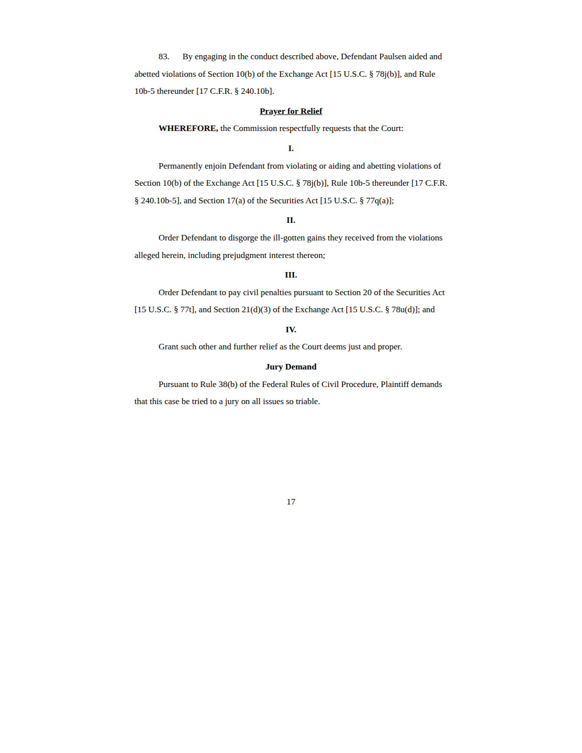83. By engaging in the conduct described above, Defendant Paulsen aided and abetted violations of Section 10(b) of the Exchange Act [15 U.S.C. § 78j(b)], and Rule 10b-5 thereunder [17 C.F.R. § 240.10b].
Prayer for Relief
WHEREFORE, the Commission respectfully requests that the Court:
I.
Permanently enjoin Defendant from violating or aiding and abetting violations of Section 10(b) of the Exchange Act [15 U.S.C. § 78j(b)], Rule 10b-5 thereunder [17 C.F.R. § 240.10b-5], and Section 17(a) of the Securities Act [15 U.S.C. § 77q(a)];
II.
Order Defendant to disgorge the ill-gotten gains they received from the violations alleged herein, including prejudgment interest thereon;
III.
Order Defendant to pay civil penalties pursuant to Section 20 of the Securities Act [15 U.S.C. § 77t], and Section 21(d)(3) of the Exchange Act [15 U.S.C. § 78u(d)]; and
IV.
Grant such other and further relief as the Court deems just and proper.
Jury Demand
Pursuant to Rule 38(b) of the Federal Rules of Civil Procedure, Plaintiff demands that this case be tried to a jury on all issues so triable.
17